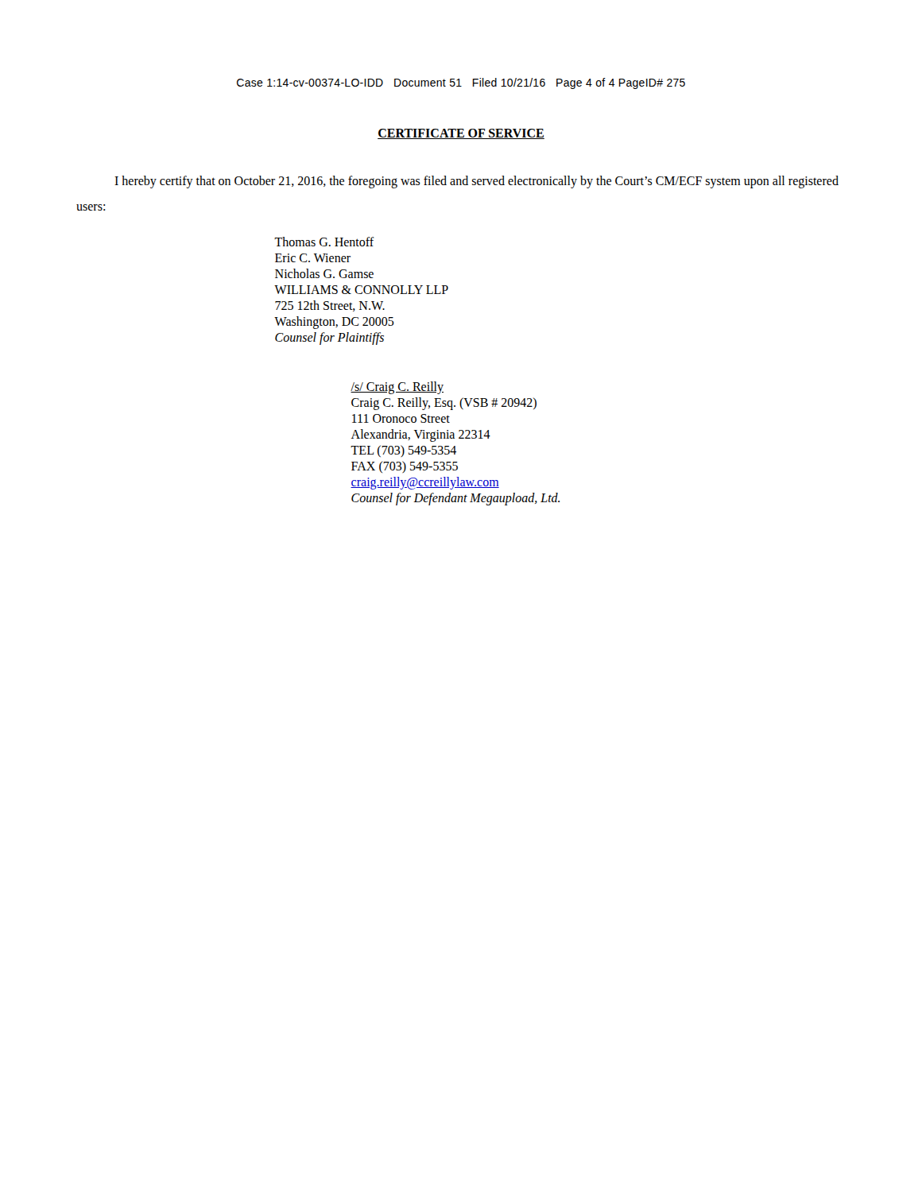Case 1:14-cv-00374-LO-IDD Document 51 Filed 10/21/16 Page 4 of 4 PageID# 275
CERTIFICATE OF SERVICE
I hereby certify that on October 21, 2016, the foregoing was filed and served electronically by the Court’s CM/ECF system upon all registered users:
Thomas G. Hentoff
Eric C. Wiener
Nicholas G. Gamse
WILLIAMS & CONNOLLY LLP
725 12th Street, N.W.
Washington, DC 20005
Counsel for Plaintiffs
/s/ Craig C. Reilly
Craig C. Reilly, Esq. (VSB # 20942)
111 Oronoco Street
Alexandria, Virginia 22314
TEL (703) 549-5354
FAX (703) 549-5355
craig.reilly@ccreillylaw.com
Counsel for Defendant Megaupload, Ltd.